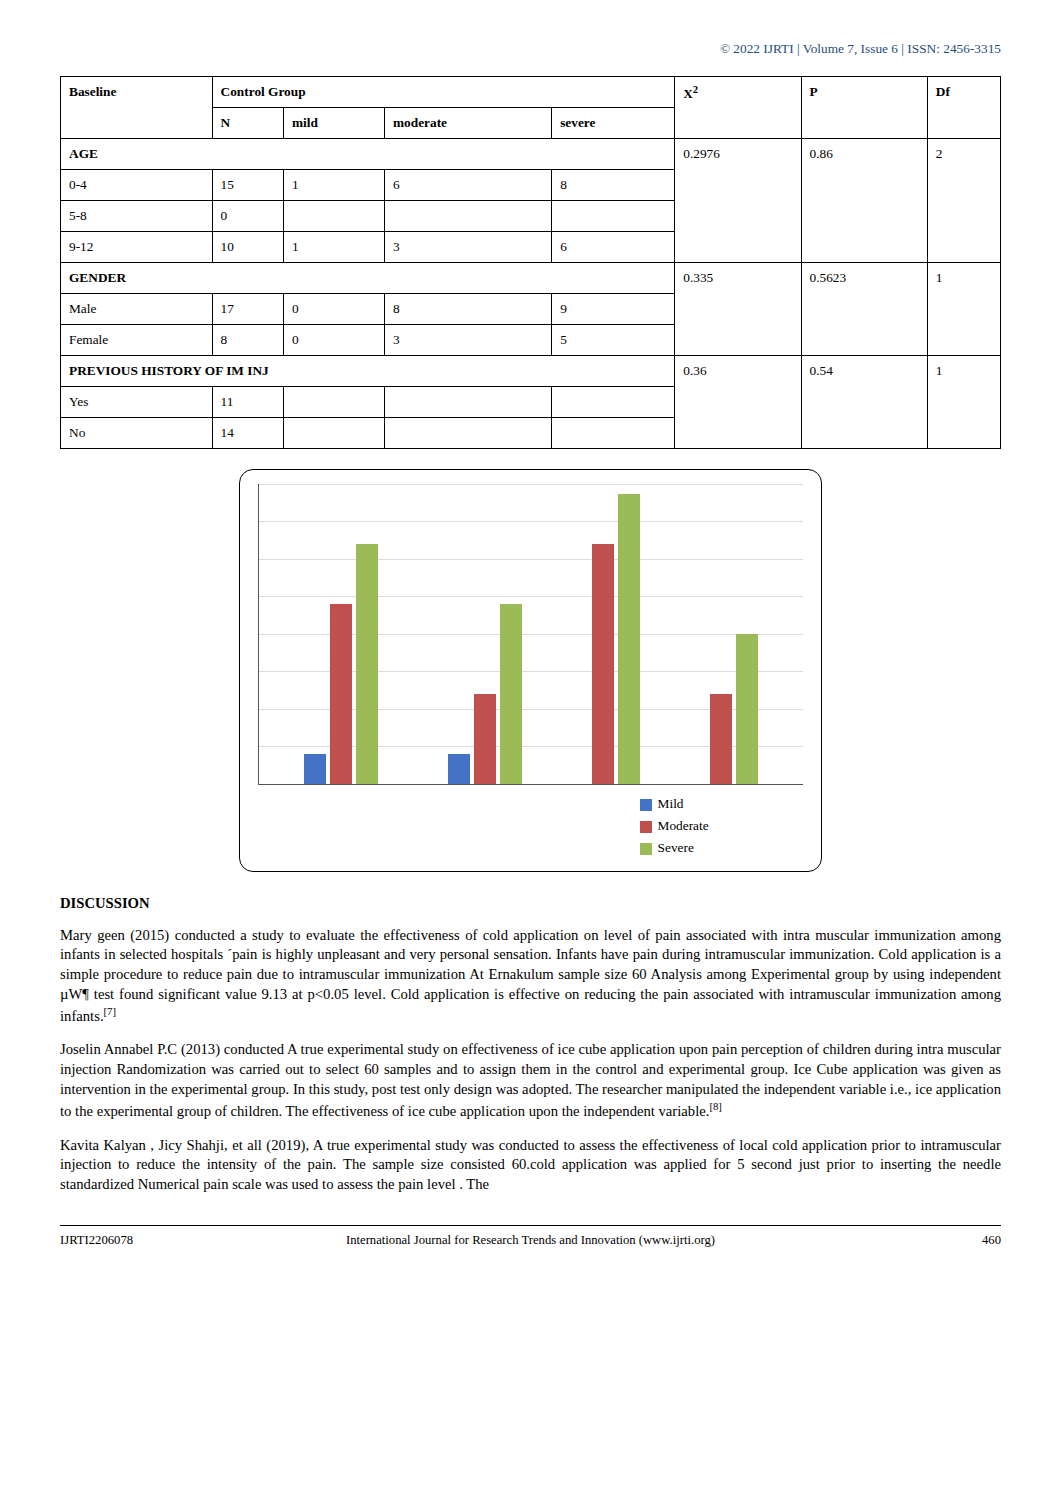© 2022 IJRTI | Volume 7, Issue 6 | ISSN: 2456-3315
| Baseline | Control Group | X 2 | P | Df |
| --- | --- | --- | --- | --- |
| N | mild | moderate | severe |
| AGE | 0.2976 | 0.86 | 2 |
| 0-4 | 15 | 1 | 6 | 8 |
| 5-8 | 0 | | | |
| 9-12 | 10 | 1 | 3 | 6 |
| GENDER | 0.335 | 0.5623 | 1 |
| Male | 17 | 0 | 8 | 9 |
| Female | 8 | 0 | 3 | 5 |
| PREVIOUS HISTORY OF IM INJ | 0.36 | 0.54 | 1 |
| Yes | 11 | | | |
| No | 14 | | | |
Mild
Moderate
Severe
DISCUSSION
Mary geen (2015) conducted a study to evaluate the effectiveness of cold application on level of pain associated with intra muscular immunization among infants in selected hospitals ´pain is highly unpleasant and very personal sensation. Infants have pain during intramuscular immunization. Cold application is a simple procedure to reduce pain due to intramuscular immunization At Ernakulum sample size 60 Analysis among Experimental group by using independent µW¶ test found significant value 9.13 at p<0.05 level. Cold application is effective on reducing the pain associated with intramuscular immunization among infants.[7]
Joselin Annabel P.C (2013) conducted A true experimental study on effectiveness of ice cube application upon pain perception of children during intra muscular injection Randomization was carried out to select 60 samples and to assign them in the control and experimental group. Ice Cube application was given as intervention in the experimental group. In this study, post test only design was adopted. The researcher manipulated the independent variable i.e., ice application to the experimental group of children. The effectiveness of ice cube application upon the independent variable.[8]
Kavita Kalyan , Jicy Shahji, et all (2019), A true experimental study was conducted to assess the effectiveness of local cold application prior to intramuscular injection to reduce the intensity of the pain. The sample size consisted 60.cold application was applied for 5 second just prior to inserting the needle standardized Numerical pain scale was used to assess the pain level . The
IJRTI2206078
International Journal for Research Trends and Innovation (www.ijrti.org)
460